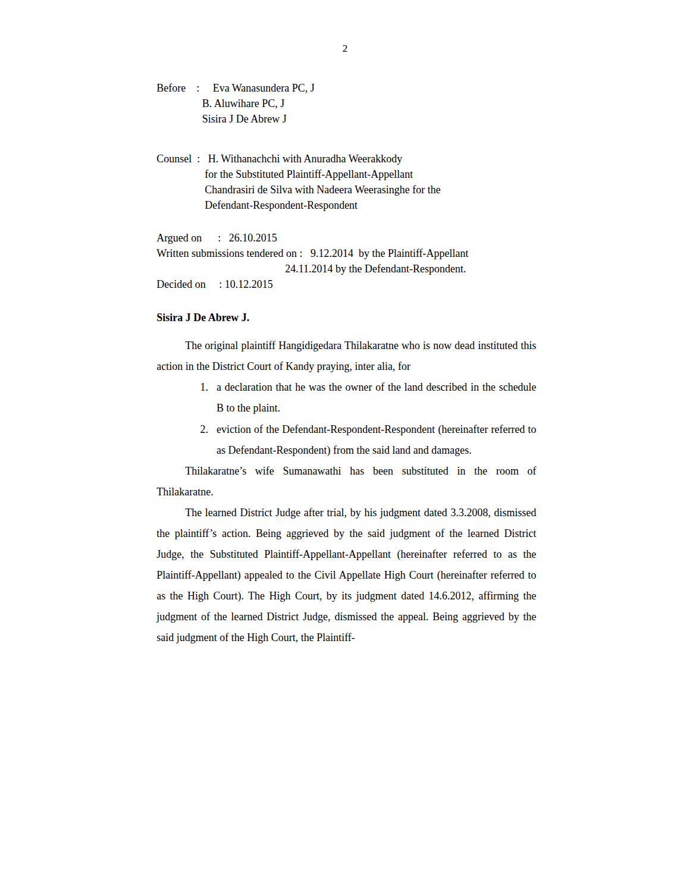2
Before : Eva Wanasundera PC, J
B. Aluwihare PC, J
Sisira J De Abrew J
Counsel : H. Withanachchi with Anuradha Weerakkody
for the Substituted Plaintiff-Appellant-Appellant
Chandrasiri de Silva with Nadeera Weerasinghe for the
Defendant-Respondent-Respondent
Argued on : 26.10.2015
Written submissions tendered on : 9.12.2014 by the Plaintiff-Appellant
24.11.2014 by the Defendant-Respondent.
Decided on : 10.12.2015
Sisira J De Abrew J.
The original plaintiff Hangidigedara Thilakaratne who is now dead instituted this action in the District Court of Kandy praying, inter alia, for
a declaration that he was the owner of the land described in the schedule B to the plaint.
eviction of the Defendant-Respondent-Respondent (hereinafter referred to as Defendant-Respondent) from the said land and damages.
Thilakaratne’s wife Sumanawathi has been substituted in the room of Thilakaratne.
The learned District Judge after trial, by his judgment dated 3.3.2008, dismissed the plaintiff’s action. Being aggrieved by the said judgment of the learned District Judge, the Substituted Plaintiff-Appellant-Appellant (hereinafter referred to as the Plaintiff-Appellant) appealed to the Civil Appellate High Court (hereinafter referred to as the High Court). The High Court, by its judgment dated 14.6.2012, affirming the judgment of the learned District Judge, dismissed the appeal. Being aggrieved by the said judgment of the High Court, the Plaintiff-